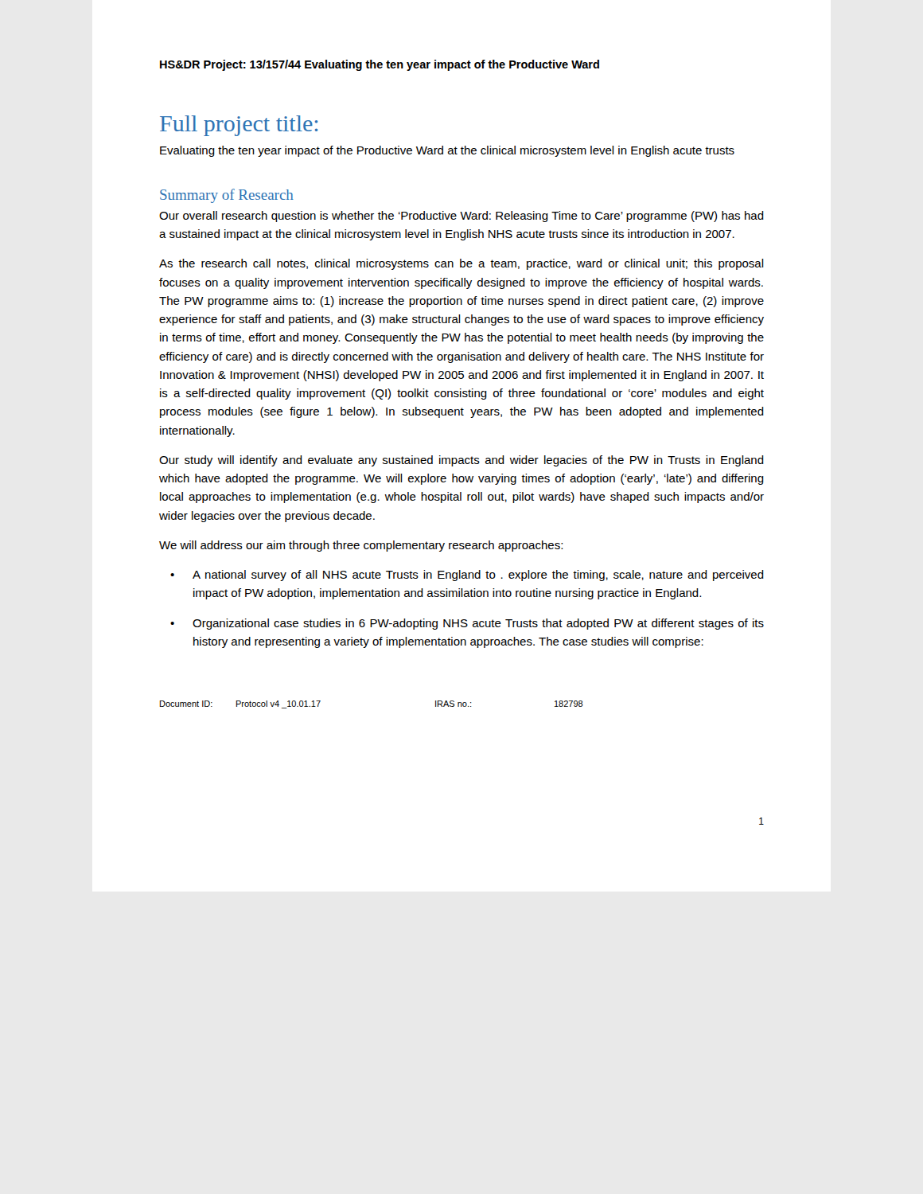HS&DR Project: 13/157/44 Evaluating the ten year impact of the Productive Ward
Full project title:
Evaluating the ten year impact of the Productive Ward at the clinical microsystem level in English acute trusts
Summary of Research
Our overall research question is whether the ‘Productive Ward: Releasing Time to Care’ programme (PW) has had a sustained impact at the clinical microsystem level in English NHS acute trusts since its introduction in 2007.
As the research call notes, clinical microsystems can be a team, practice, ward or clinical unit; this proposal focuses on a quality improvement intervention specifically designed to improve the efficiency of hospital wards. The PW programme aims to: (1) increase the proportion of time nurses spend in direct patient care, (2) improve experience for staff and patients, and (3) make structural changes to the use of ward spaces to improve efficiency in terms of time, effort and money. Consequently the PW has the potential to meet health needs (by improving the efficiency of care) and is directly concerned with the organisation and delivery of health care. The NHS Institute for Innovation & Improvement (NHSI) developed PW in 2005 and 2006 and first implemented it in England in 2007. It is a self-directed quality improvement (QI) toolkit consisting of three foundational or ‘core’ modules and eight process modules (see figure 1 below). In subsequent years, the PW has been adopted and implemented internationally.
Our study will identify and evaluate any sustained impacts and wider legacies of the PW in Trusts in England which have adopted the programme. We will explore how varying times of adoption (‘early’, ‘late’) and differing local approaches to implementation (e.g. whole hospital roll out, pilot wards) have shaped such impacts and/or wider legacies over the previous decade.
We will address our aim through three complementary research approaches:
A national survey of all NHS acute Trusts in England to . explore the timing, scale, nature and perceived impact of PW adoption, implementation and assimilation into routine nursing practice in England.
Organizational case studies in 6 PW-adopting NHS acute Trusts that adopted PW at different stages of its history and representing a variety of implementation approaches. The case studies will comprise:
Document ID: Protocol v4 _10.01.17 IRAS no.: 182798
1